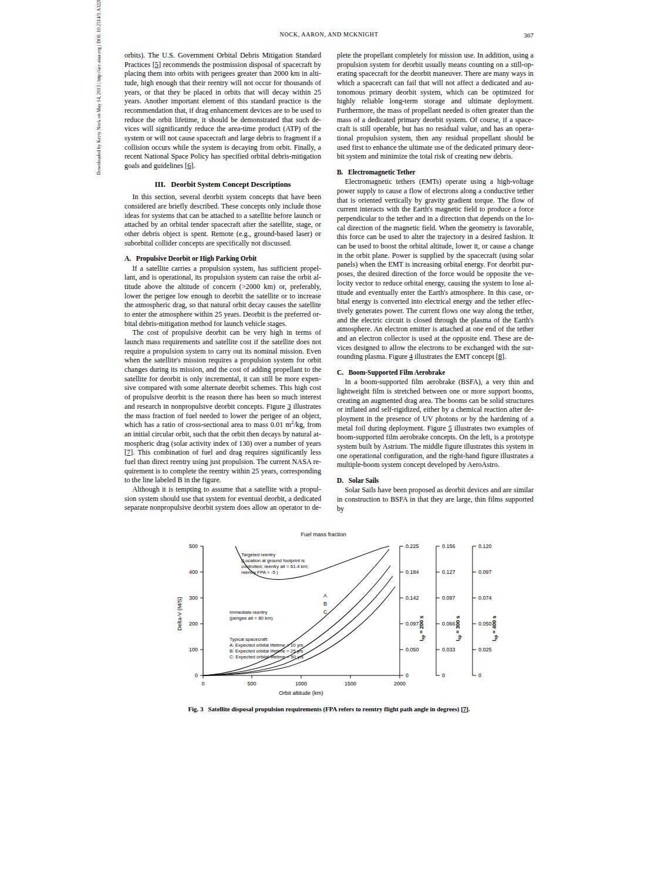Downloaded by Kerry Nock on May 14, 2013 | http://arc.aiaa.org | DOI: 10.2514/1.A32286
NOCK, AARON, AND MCKNIGHT 367
orbits). The U.S. Government Orbital Debris Mitigation Standard Practices [5] recommends the postmission disposal of spacecraft by placing them into orbits with perigees greater than 2000 km in altitude, high enough that their reentry will not occur for thousands of years, or that they be placed in orbits that will decay within 25 years. Another important element of this standard practice is the recommendation that, if drag enhancement devices are to be used to reduce the orbit lifetime, it should be demonstrated that such devices will significantly reduce the area-time product (ATP) of the system or will not cause spacecraft and large debris to fragment if a collision occurs while the system is decaying from orbit. Finally, a recent National Space Policy has specified orbital debris-mitigation goals and guidelines [6].
III. Deorbit System Concept Descriptions
In this section, several deorbit system concepts that have been considered are briefly described. These concepts only include those ideas for systems that can be attached to a satellite before launch or attached by an orbital tender spacecraft after the satellite, stage, or other debris object is spent. Remote (e.g., ground-based laser) or suborbital collider concepts are specifically not discussed.
A. Propulsive Deorbit or High Parking Orbit
If a satellite carries a propulsion system, has sufficient propellant, and is operational, its propulsion system can raise the orbit altitude above the altitude of concern (>2000 km) or, preferably, lower the perigee low enough to deorbit the satellite or to increase the atmospheric drag, so that natural orbit decay causes the satellite to enter the atmosphere within 25 years. Deorbit is the preferred orbital debris-mitigation method for launch vehicle stages.
The cost of propulsive deorbit can be very high in terms of launch mass requirements and satellite cost if the satellite does not require a propulsion system to carry out its nominal mission. Even when the satellite's mission requires a propulsion system for orbit changes during its mission, and the cost of adding propellant to the satellite for deorbit is only incremental, it can still be more expensive compared with some alternate deorbit schemes. This high cost of propulsive deorbit is the reason there has been so much interest and research in nonpropulsive deorbit concepts. Figure 3 illustrates the mass fraction of fuel needed to lower the perigee of an object, which has a ratio of cross-sectional area to mass 0.01 m2/kg, from an initial circular orbit, such that the orbit then decays by natural atmospheric drag (solar activity index of 130) over a number of years [7]. This combination of fuel and drag requires significantly less fuel than direct reentry using just propulsion. The current NASA requirement is to complete the reentry within 25 years, corresponding to the line labeled B in the figure.
Although it is tempting to assume that a satellite with a propulsion system should use that system for eventual deorbit, a dedicated separate nonpropulsive deorbit system does allow an operator to deplete the propellant completely for mission use. In addition, using a propulsion system for deorbit usually means counting on a still-operating spacecraft for the deorbit maneuver. There are many ways in which a spacecraft can fail that will not affect a dedicated and autonomous primary deorbit system, which can be optimized for highly reliable long-term storage and ultimate deployment. Furthermore, the mass of propellant needed is often greater than the mass of a dedicated primary deorbit system. Of course, if a spacecraft is still operable, but has no residual value, and has an operational propulsion system, then any residual propellant should be used first to enhance the ultimate use of the dedicated primary deorbit system and minimize the total risk of creating new debris.
B. Electromagnetic Tether
Electromagnetic tethers (EMTs) operate using a high-voltage power supply to cause a flow of electrons along a conductive tether that is oriented vertically by gravity gradient torque. The flow of current interacts with the Earth's magnetic field to produce a force perpendicular to the tether and in a direction that depends on the local direction of the magnetic field. When the geometry is favorable, this force can be used to alter the trajectory in a desired fashion. It can be used to boost the orbital altitude, lower it, or cause a change in the orbit plane. Power is supplied by the spacecraft (using solar panels) when the EMT is increasing orbital energy. For deorbit purposes, the desired direction of the force would be opposite the velocity vector to reduce orbital energy, causing the system to lose altitude and eventually enter the Earth's atmosphere. In this case, orbital energy is converted into electrical energy and the tether effectively generates power. The current flows one way along the tether, and the electric circuit is closed through the plasma of the Earth's atmosphere. An electron emitter is attached at one end of the tether and an electron collector is used at the opposite end. These are devices designed to allow the electrons to be exchanged with the surrounding plasma. Figure 4 illustrates the EMT concept [8].
C. Boom-Supported Film Aerobrake
In a boom-supported film aerobrake (BSFA), a very thin and lightweight film is stretched between one or more support booms, creating an augmented drag area. The booms can be solid structures or inflated and self-rigidized, either by a chemical reaction after deployment in the presence of UV photons or by the hardening of a metal foil during deployment. Figure 5 illustrates two examples of boom-supported film aerobrake concepts. On the left, is a prototype system built by Astrium. The middle figure illustrates this system in one operational configuration, and the right-hand figure illustrates a multiple-boom system concept developed by AeroAstro.
D. Solar Sails
Solar Sails have been proposed as deorbit devices and are similar in construction to BSFA in that they are large, thin films supported by
0 100 200 300 400 500 0 500 1000 1500 2000 Orbit altitude (km) Delta-V (M/S) Fuel mass fraction 0.225 0.184 0.142 0.097 0.050 0 0.156 0.127 0.097 0.066 0.033 0 0.120 0.097 0.074 0.050 0.025 0 Isp = 200 s Isp = 300 s Isp = 400 s Targeted reentry (Location at ground footprint is controlled; reentry alt = 61.4 km; reentry FPA = -5 ) Immediate reentry (perigee alt = 80 km) A B C Typical spacecraft: A: Expected orbital lifetime = 10 yrs B: Expected orbital lifetime = 25 yrs C: Expected orbital lifetime = 50 yrs
Fig. 3 Satellite disposal propulsion requirements (FPA refers to reentry flight path angle in degrees) [7].